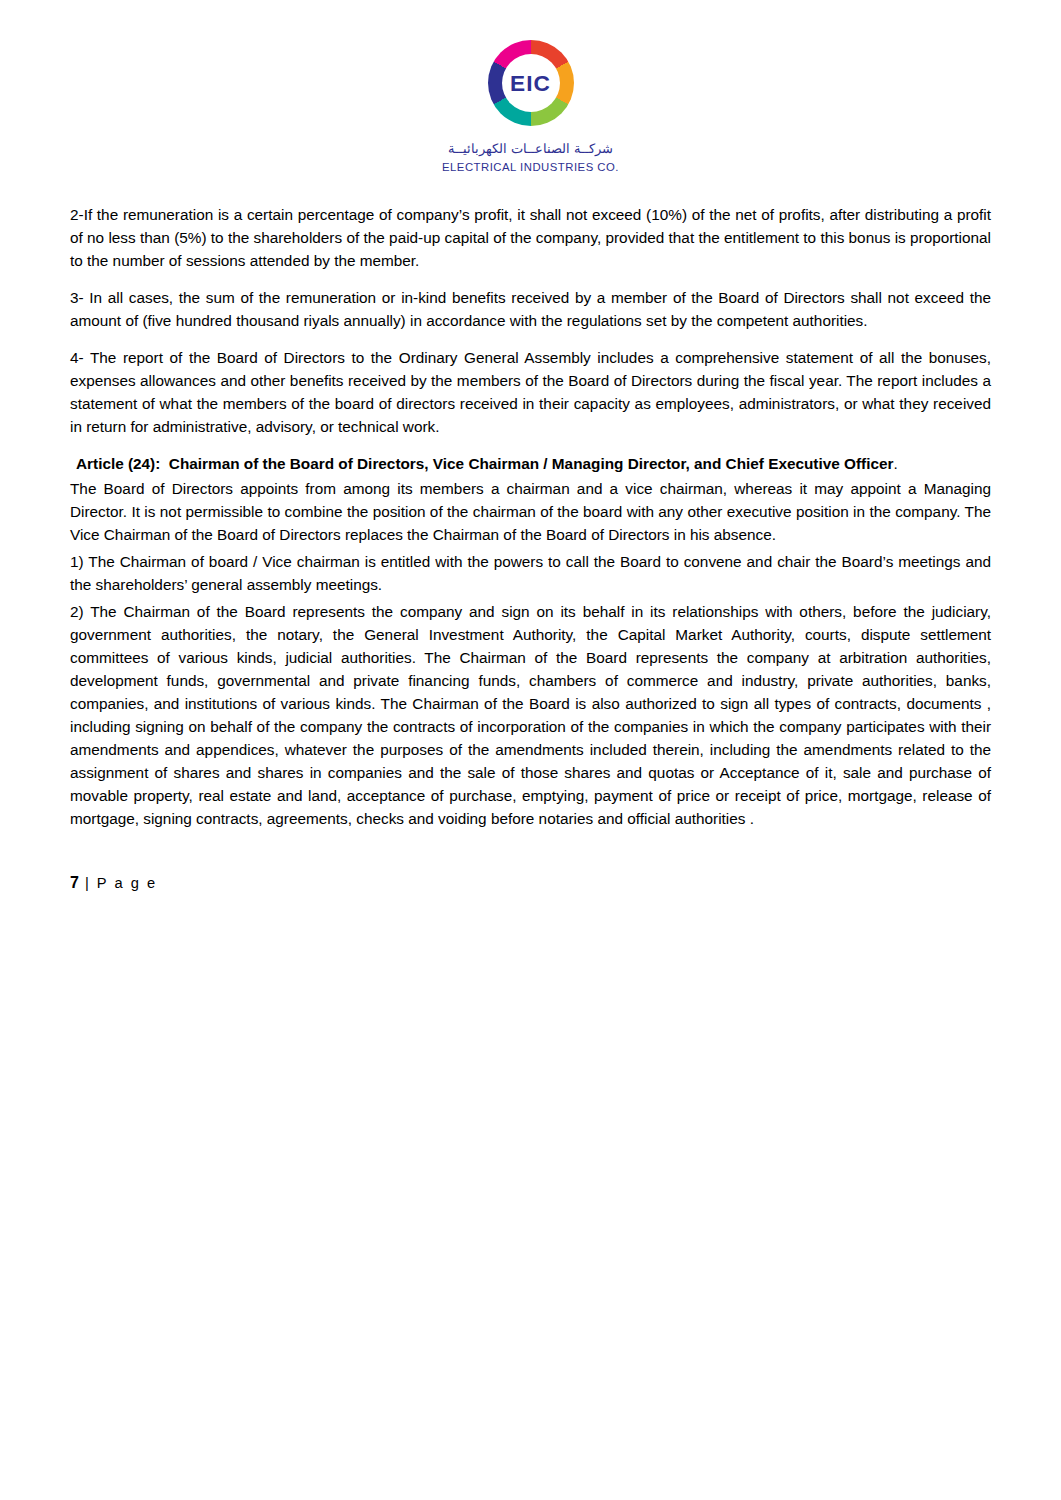شركــة الصناعــات الكهربائيــة
ELECTRICAL INDUSTRIES CO.
2-If the remuneration is a certain percentage of company’s profit, it shall not exceed (10%) of the net of profits, after distributing a profit of no less than (5%) to the shareholders of the paid-up capital of the company, provided that the entitlement to this bonus is proportional to the number of sessions attended by the member.
3- In all cases, the sum of the remuneration or in-kind benefits received by a member of the Board of Directors shall not exceed the amount of (five hundred thousand riyals annually) in accordance with the regulations set by the competent authorities.
4- The report of the Board of Directors to the Ordinary General Assembly includes a comprehensive statement of all the bonuses, expenses allowances and other benefits received by the members of the Board of Directors during the fiscal year. The report includes a statement of what the members of the board of directors received in their capacity as employees, administrators, or what they received in return for administrative, advisory, or technical work.
Article (24): Chairman of the Board of Directors, Vice Chairman / Managing Director, and Chief Executive Officer.
The Board of Directors appoints from among its members a chairman and a vice chairman, whereas it may appoint a Managing Director. It is not permissible to combine the position of the chairman of the board with any other executive position in the company. The Vice Chairman of the Board of Directors replaces the Chairman of the Board of Directors in his absence.
1) The Chairman of board / Vice chairman is entitled with the powers to call the Board to convene and chair the Board’s meetings and the shareholders’ general assembly meetings.
2) The Chairman of the Board represents the company and sign on its behalf in its relationships with others, before the judiciary, government authorities, the notary, the General Investment Authority, the Capital Market Authority, courts, dispute settlement committees of various kinds, judicial authorities. The Chairman of the Board represents the company at arbitration authorities, development funds, governmental and private financing funds, chambers of commerce and industry, private authorities, banks, companies, and institutions of various kinds. The Chairman of the Board is also authorized to sign all types of contracts, documents , including signing on behalf of the company the contracts of incorporation of the companies in which the company participates with their amendments and appendices, whatever the purposes of the amendments included therein, including the amendments related to the assignment of shares and shares in companies and the sale of those shares and quotas or Acceptance of it, sale and purchase of movable property, real estate and land, acceptance of purchase, emptying, payment of price or receipt of price, mortgage, release of mortgage, signing contracts, agreements, checks and voiding before notaries and official authorities .
7 | P a g e